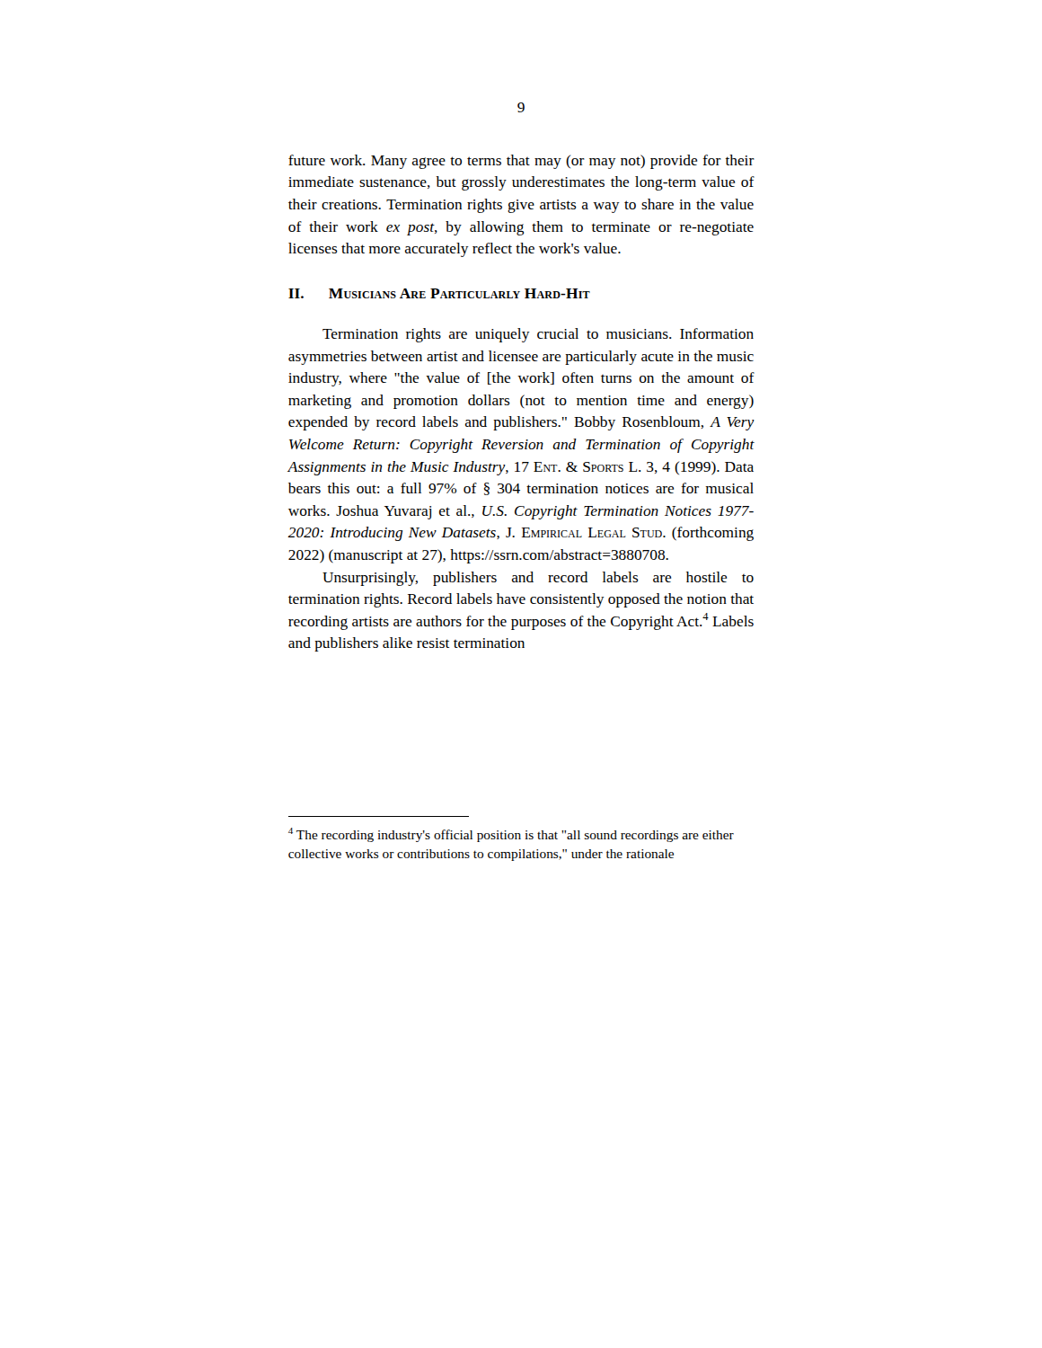9
future work. Many agree to terms that may (or may not) provide for their immediate sustenance, but grossly underestimates the long-term value of their creations. Termination rights give artists a way to share in the value of their work ex post, by allowing them to terminate or re-negotiate licenses that more accurately reflect the work's value.
II. Musicians Are Particularly Hard-Hit
Termination rights are uniquely crucial to musicians. Information asymmetries between artist and licensee are particularly acute in the music industry, where "the value of [the work] often turns on the amount of marketing and promotion dollars (not to mention time and energy) expended by record labels and publishers." Bobby Rosenbloum, A Very Welcome Return: Copyright Reversion and Termination of Copyright Assignments in the Music Industry, 17 Ent. & Sports L. 3, 4 (1999). Data bears this out: a full 97% of § 304 termination notices are for musical works. Joshua Yuvaraj et al., U.S. Copyright Termination Notices 1977-2020: Introducing New Datasets, J. Empirical Legal Stud. (forthcoming 2022) (manuscript at 27), https://ssrn.com/abstract=3880708.
Unsurprisingly, publishers and record labels are hostile to termination rights. Record labels have consistently opposed the notion that recording artists are authors for the purposes of the Copyright Act.4 Labels and publishers alike resist termination
4 The recording industry's official position is that "all sound recordings are either collective works or contributions to compilations," under the rationale